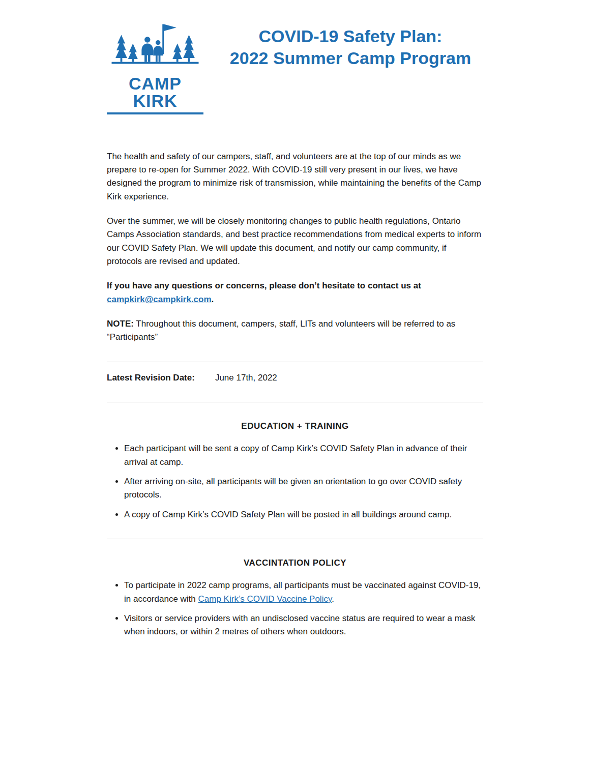CAMP KIRK
COVID-19 Safety Plan:
2022 Summer Camp Program
The health and safety of our campers, staff, and volunteers are at the top of our minds as we prepare to re-open for Summer 2022. With COVID-19 still very present in our lives, we have designed the program to minimize risk of transmission, while maintaining the benefits of the Camp Kirk experience.
Over the summer, we will be closely monitoring changes to public health regulations, Ontario Camps Association standards, and best practice recommendations from medical experts to inform our COVID Safety Plan. We will update this document, and notify our camp community, if protocols are revised and updated.
If you have any questions or concerns, please don’t hesitate to contact us at campkirk@campkirk.com.
NOTE: Throughout this document, campers, staff, LITs and volunteers will be referred to as “Participants”
Latest Revision Date: June 17th, 2022
EDUCATION + TRAINING
Each participant will be sent a copy of Camp Kirk’s COVID Safety Plan in advance of their arrival at camp.
After arriving on-site, all participants will be given an orientation to go over COVID safety protocols.
A copy of Camp Kirk’s COVID Safety Plan will be posted in all buildings around camp.
VACCINTATION POLICY
To participate in 2022 camp programs, all participants must be vaccinated against COVID-19, in accordance with Camp Kirk’s COVID Vaccine Policy.
Visitors or service providers with an undisclosed vaccine status are required to wear a mask when indoors, or within 2 metres of others when outdoors.